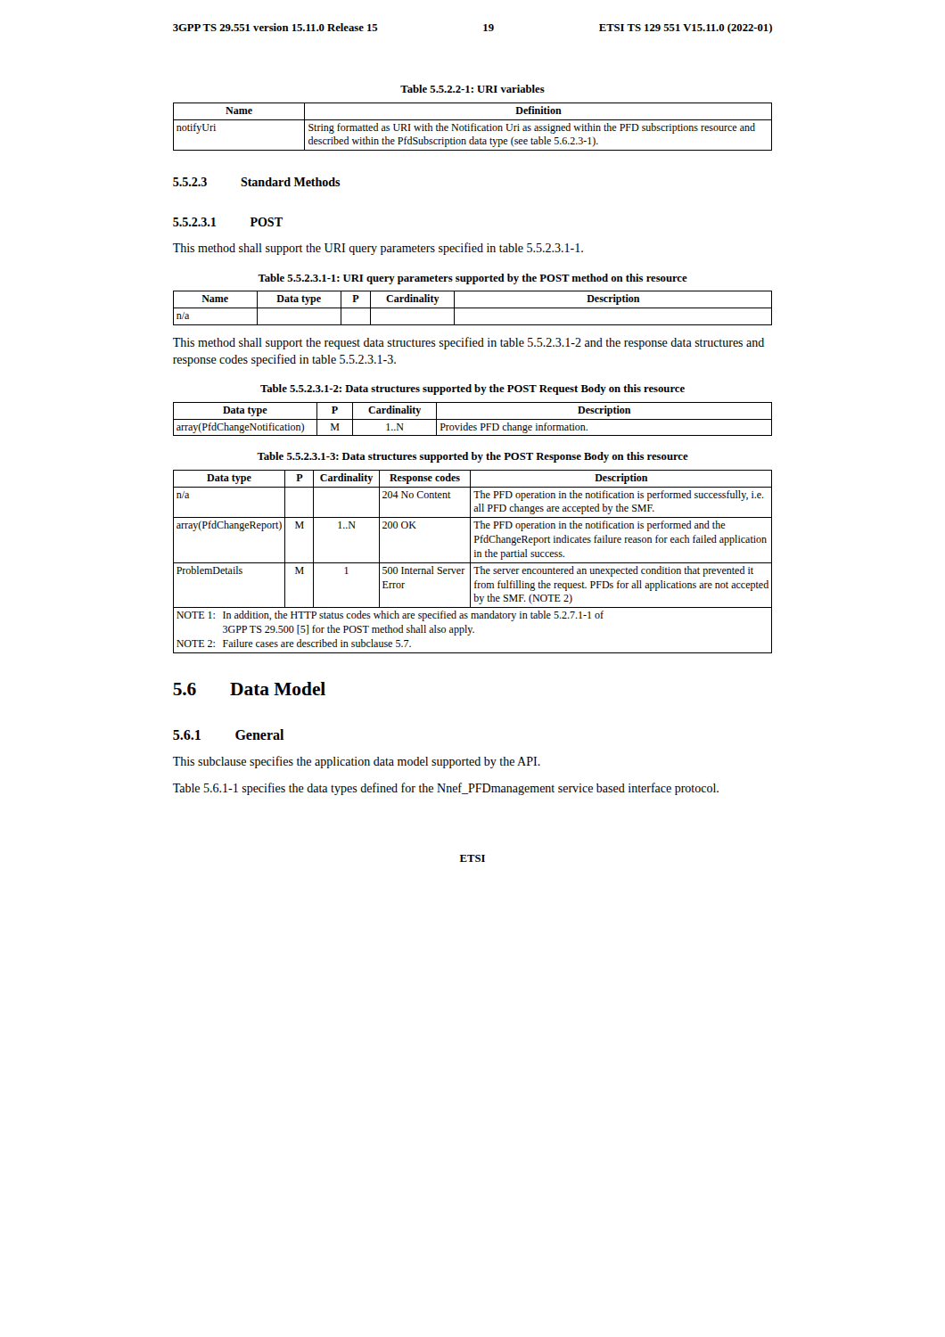3GPP TS 29.551 version 15.11.0 Release 15
19
ETSI TS 129 551 V15.11.0 (2022-01)
Table 5.5.2.2-1: URI variables
| Name | Definition |
| --- | --- |
| notifyUri | String formatted as URI with the Notification Uri as assigned within the PFD subscriptions resource and described within the PfdSubscription data type (see table 5.6.2.3-1). |
5.5.2.3 Standard Methods
5.5.2.3.1 POST
This method shall support the URI query parameters specified in table 5.5.2.3.1-1.
Table 5.5.2.3.1-1: URI query parameters supported by the POST method on this resource
| Name | Data type | P | Cardinality | Description |
| --- | --- | --- | --- | --- |
| n/a | | | | |
This method shall support the request data structures specified in table 5.5.2.3.1-2 and the response data structures and response codes specified in table 5.5.2.3.1-3.
Table 5.5.2.3.1-2: Data structures supported by the POST Request Body on this resource
| Data type | P | Cardinality | Description |
| --- | --- | --- | --- |
| array(PfdChangeNotification) | M | 1..N | Provides PFD change information. |
Table 5.5.2.3.1-3: Data structures supported by the POST Response Body on this resource
| Data type | P | Cardinality | Response codes | Description |
| --- | --- | --- | --- | --- |
| n/a | | | 204 No Content | The PFD operation in the notification is performed successfully, i.e. all PFD changes are accepted by the SMF. |
| array(PfdChangeReport) | M | 1..N | 200 OK | The PFD operation in the notification is performed and the PfdChangeReport indicates failure reason for each failed application in the partial success. |
| ProblemDetails | M | 1 | 500 Internal Server Error | The server encountered an unexpected condition that prevented it from fulfilling the request. PFDs for all applications are not accepted by the SMF. (NOTE 2) |
| NOTE 1: In addition, the HTTP status codes which are specified as mandatory in table 5.2.7.1-1 of 3GPP TS 29.500 [5] for the POST method shall also apply. NOTE 2: Failure cases are described in subclause 5.7. |
5.6 Data Model
5.6.1 General
This subclause specifies the application data model supported by the API.
Table 5.6.1-1 specifies the data types defined for the Nnef_PFDmanagement service based interface protocol.
ETSI